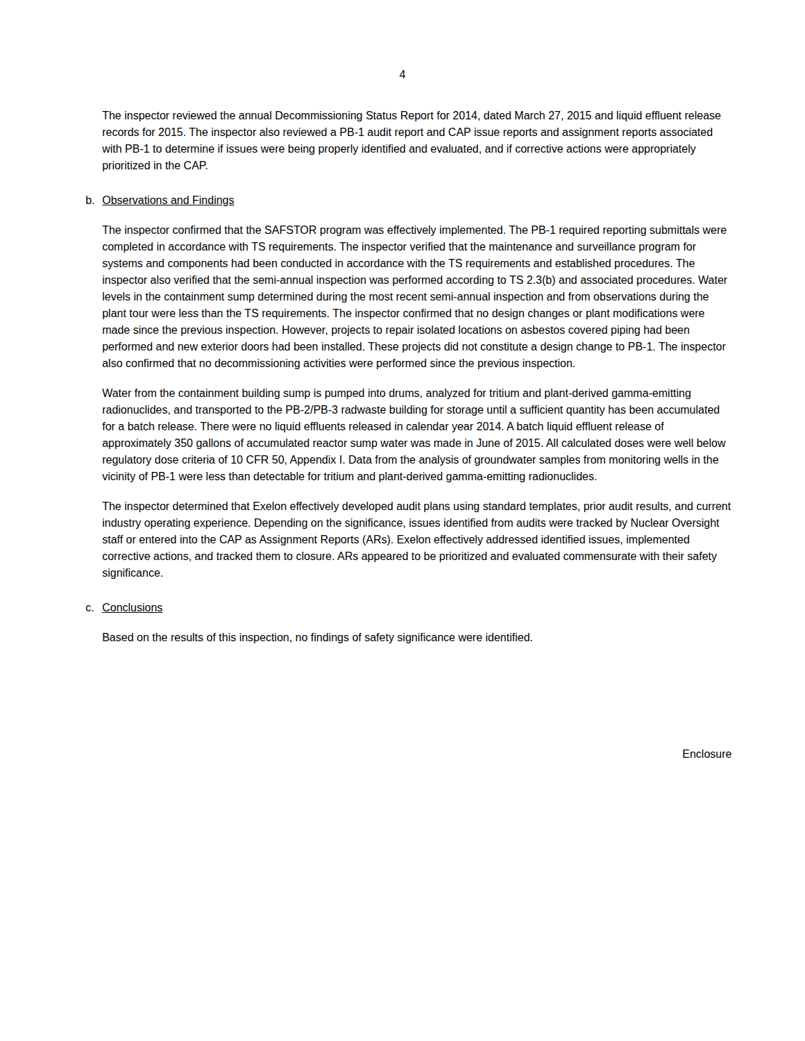4
The inspector reviewed the annual Decommissioning Status Report for 2014, dated March 27, 2015 and liquid effluent release records for 2015. The inspector also reviewed a PB-1 audit report and CAP issue reports and assignment reports associated with PB-1 to determine if issues were being properly identified and evaluated, and if corrective actions were appropriately prioritized in the CAP.
b. Observations and Findings
The inspector confirmed that the SAFSTOR program was effectively implemented. The PB-1 required reporting submittals were completed in accordance with TS requirements. The inspector verified that the maintenance and surveillance program for systems and components had been conducted in accordance with the TS requirements and established procedures. The inspector also verified that the semi-annual inspection was performed according to TS 2.3(b) and associated procedures. Water levels in the containment sump determined during the most recent semi-annual inspection and from observations during the plant tour were less than the TS requirements. The inspector confirmed that no design changes or plant modifications were made since the previous inspection. However, projects to repair isolated locations on asbestos covered piping had been performed and new exterior doors had been installed. These projects did not constitute a design change to PB-1. The inspector also confirmed that no decommissioning activities were performed since the previous inspection.
Water from the containment building sump is pumped into drums, analyzed for tritium and plant-derived gamma-emitting radionuclides, and transported to the PB-2/PB-3 radwaste building for storage until a sufficient quantity has been accumulated for a batch release. There were no liquid effluents released in calendar year 2014. A batch liquid effluent release of approximately 350 gallons of accumulated reactor sump water was made in June of 2015. All calculated doses were well below regulatory dose criteria of 10 CFR 50, Appendix I. Data from the analysis of groundwater samples from monitoring wells in the vicinity of PB-1 were less than detectable for tritium and plant-derived gamma-emitting radionuclides.
The inspector determined that Exelon effectively developed audit plans using standard templates, prior audit results, and current industry operating experience. Depending on the significance, issues identified from audits were tracked by Nuclear Oversight staff or entered into the CAP as Assignment Reports (ARs). Exelon effectively addressed identified issues, implemented corrective actions, and tracked them to closure. ARs appeared to be prioritized and evaluated commensurate with their safety significance.
c. Conclusions
Based on the results of this inspection, no findings of safety significance were identified.
Enclosure